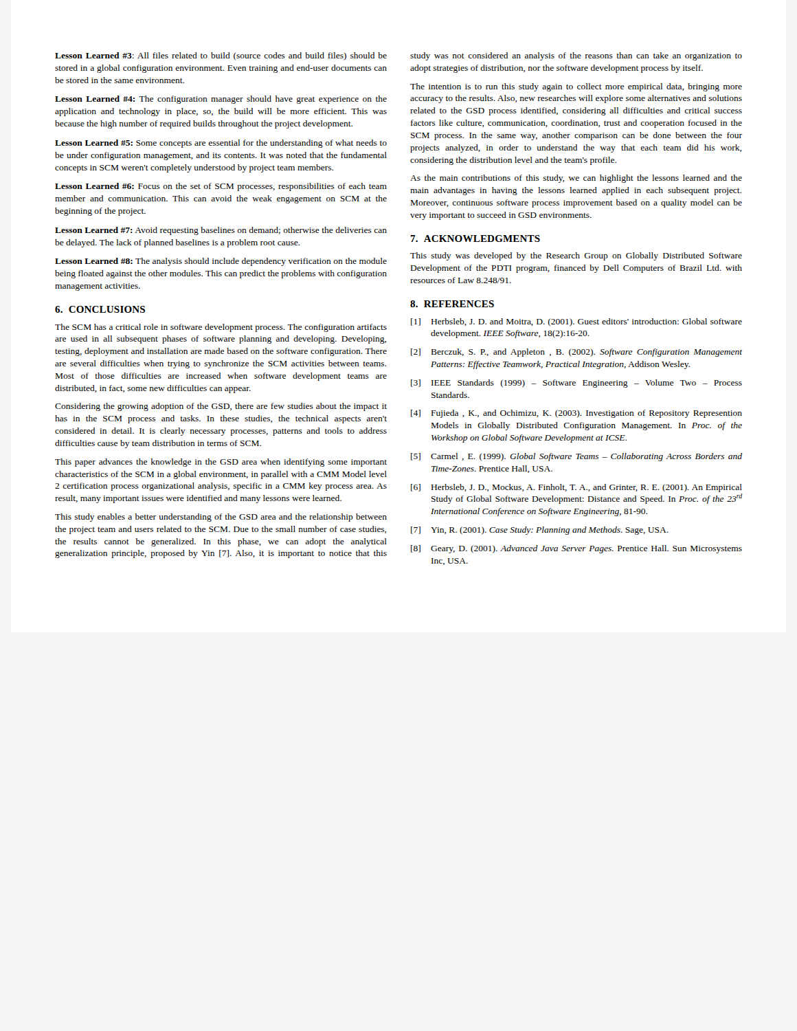Lesson Learned #3: All files related to build (source codes and build files) should be stored in a global configuration environment. Even training and end-user documents can be stored in the same environment.
Lesson Learned #4: The configuration manager should have great experience on the application and technology in place, so, the build will be more efficient. This was because the high number of required builds throughout the project development.
Lesson Learned #5: Some concepts are essential for the understanding of what needs to be under configuration management, and its contents. It was noted that the fundamental concepts in SCM weren't completely understood by project team members.
Lesson Learned #6: Focus on the set of SCM processes, responsibilities of each team member and communication. This can avoid the weak engagement on SCM at the beginning of the project.
Lesson Learned #7: Avoid requesting baselines on demand; otherwise the deliveries can be delayed. The lack of planned baselines is a problem root cause.
Lesson Learned #8: The analysis should include dependency verification on the module being floated against the other modules. This can predict the problems with configuration management activities.
6. CONCLUSIONS
The SCM has a critical role in software development process. The configuration artifacts are used in all subsequent phases of software planning and developing. Developing, testing, deployment and installation are made based on the software configuration. There are several difficulties when trying to synchronize the SCM activities between teams. Most of those difficulties are increased when software development teams are distributed, in fact, some new difficulties can appear.
Considering the growing adoption of the GSD, there are few studies about the impact it has in the SCM process and tasks. In these studies, the technical aspects aren't considered in detail. It is clearly necessary processes, patterns and tools to address difficulties cause by team distribution in terms of SCM.
This paper advances the knowledge in the GSD area when identifying some important characteristics of the SCM in a global environment, in parallel with a CMM Model level 2 certification process organizational analysis, specific in a CMM key process area. As result, many important issues were identified and many lessons were learned.
This study enables a better understanding of the GSD area and the relationship between the project team and users related to the SCM. Due to the small number of case studies, the results cannot be generalized. In this phase, we can adopt the analytical generalization principle, proposed by Yin [7]. Also, it is important to notice that this study was not considered an analysis of the reasons than can take an organization to adopt strategies of distribution, nor the software development process by itself.
The intention is to run this study again to collect more empirical data, bringing more accuracy to the results. Also, new researches will explore some alternatives and solutions related to the GSD process identified, considering all difficulties and critical success factors like culture, communication, coordination, trust and cooperation focused in the SCM process. In the same way, another comparison can be done between the four projects analyzed, in order to understand the way that each team did his work, considering the distribution level and the team's profile.
As the main contributions of this study, we can highlight the lessons learned and the main advantages in having the lessons learned applied in each subsequent project. Moreover, continuous software process improvement based on a quality model can be very important to succeed in GSD environments.
7. ACKNOWLEDGMENTS
This study was developed by the Research Group on Globally Distributed Software Development of the PDTI program, financed by Dell Computers of Brazil Ltd. with resources of Law 8.248/91.
8. REFERENCES
Herbsleb, J. D. and Moitra, D. (2001). Guest editors' introduction: Global software development. IEEE Software, 18(2):16-20.
Berczuk, S. P., and Appleton , B. (2002). Software Configuration Management Patterns: Effective Teamwork, Practical Integration, Addison Wesley.
IEEE Standards (1999) – Software Engineering – Volume Two – Process Standards.
Fujieda , K., and Ochimizu, K. (2003). Investigation of Repository Represention Models in Globally Distributed Configuration Management. In Proc. of the Workshop on Global Software Development at ICSE.
Carmel , E. (1999). Global Software Teams – Collaborating Across Borders and Time-Zones. Prentice Hall, USA.
Herbsleb, J. D., Mockus, A. Finholt, T. A., and Grinter, R. E. (2001). An Empirical Study of Global Software Development: Distance and Speed. In Proc. of the 23rd International Conference on Software Engineering, 81-90.
Yin, R. (2001). Case Study: Planning and Methods. Sage, USA.
Geary, D. (2001). Advanced Java Server Pages. Prentice Hall. Sun Microsystems Inc, USA.